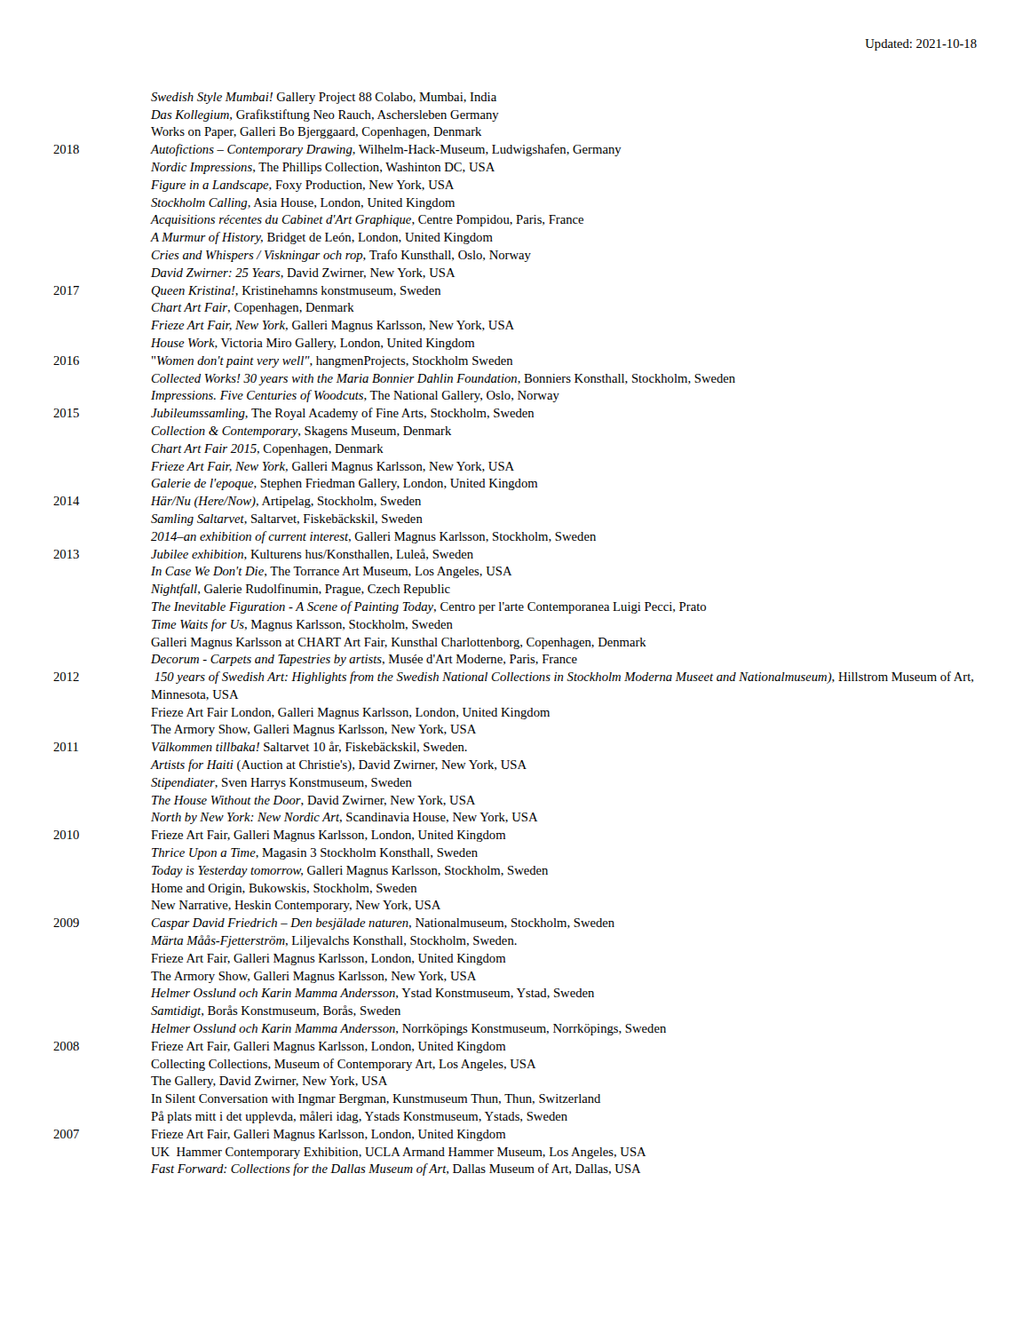Updated: 2021-10-18
| | Swedish Style Mumbai! Gallery Project 88 Colabo, Mumbai, India Das Kollegium , Grafikstiftung Neo Rauch, Aschersleben Germany Works on Paper, Galleri Bo Bjerggaard, Copenhagen, Denmark |
| 2018 | Autofictions – Contemporary Drawing, Wilhelm-Hack-Museum, Ludwigshafen, Germany Nordic Impressions , The Phillips Collection, Washinton DC, USA Figure in a Landscape, Foxy Production, New York, USA Stockholm Calling, Asia House, London, United Kingdom Acquisitions récentes du Cabinet d'Art Graphique , Centre Pompidou, Paris, France A Murmur of History, Bridget de León, London, United Kingdom Cries and Whispers / Viskningar och rop , Trafo Kunsthall, Oslo, Norway David Zwirner: 25 Years, David Zwirner, New York, USA |
| 2017 | Queen Kristina! , Kristinehamns konstmuseum, Sweden Chart Art Fair , Copenhagen, Denmark Frieze Art Fair, New York, Galleri Magnus Karlsson, New York, USA House Work, Victoria Miro Gallery, London, United Kingdom |
| 2016 | " Women don't paint very well" , hangmenProjects, Stockholm Sweden Collected Works! 30 years with the Maria Bonnier Dahlin Foundation, Bonniers Konsthall, Stockholm, Sweden Impressions. Five Centuries of Woodcuts , The National Gallery, Oslo, Norway |
| 2015 | Jubileumssamling, The Royal Academy of Fine Arts, Stockholm, Sweden Collection & Contemporary , Skagens Museum, Denmark Chart Art Fair 2015, Copenhagen, Denmark Frieze Art Fair, New York, Galleri Magnus Karlsson, New York, USA Galerie de l'epoque, Stephen Friedman Gallery, London, United Kingdom |
| 2014 | Här/Nu (Here/Now), Artipelag, Stockholm, Sweden Samling Saltarvet , Saltarvet, Fiskebäckskil, Sweden 2014–an exhibition of current interest , Galleri Magnus Karlsson, Stockholm, Sweden |
| 2013 | Jubilee exhibition , Kulturens hus/Konsthallen, Luleå, Sweden In Case We Don't Die , The Torrance Art Museum, Los Angeles, USA Nightfall , Galerie Rudolfinumin, Prague, Czech Republic The Inevitable Figuration - A Scene of Painting Today , Centro per l'arte Contemporanea Luigi Pecci, Prato Time Waits for Us , Magnus Karlsson, Stockholm, Sweden Galleri Magnus Karlsson at CHART Art Fair, Kunsthal Charlottenborg, Copenhagen, Denmark Decorum - Carpets and Tapestries by artists , Musée d'Art Moderne, Paris, France |
| 2012 | 150 years of Swedish Art: Highlights from the Swedish National Collections in Stockholm Moderna Museet and Nationalmuseum) , Hillstrom Museum of Art, Minnesota, USA Frieze Art Fair London, Galleri Magnus Karlsson, London, United Kingdom The Armory Show, Galleri Magnus Karlsson, New York, USA |
| 2011 | Välkommen tillbaka! Saltarvet 10 år, Fiskebäckskil, Sweden. Artists for Haiti (Auction at Christie's), David Zwirner, New York, USA Stipendiater , Sven Harrys Konstmuseum, Sweden The House Without the Door , David Zwirner, New York, USA North by New York: New Nordic Art , Scandinavia House, New York, USA |
| 2010 | Frieze Art Fair, Galleri Magnus Karlsson, London, United Kingdom Thrice Upon a Time , Magasin 3 Stockholm Konsthall, Sweden Today is Yesterday tomorrow, Galleri Magnus Karlsson, Stockholm, Sweden Home and Origin, Bukowskis, Stockholm, Sweden New Narrative, Heskin Contemporary, New York, USA |
| 2009 | Caspar David Friedrich – Den besjälade naturen , Nationalmuseum, Stockholm, Sweden Märta Måås-Fjetterström , Liljevalchs Konsthall, Stockholm, Sweden. Frieze Art Fair, Galleri Magnus Karlsson, London, United Kingdom The Armory Show, Galleri Magnus Karlsson, New York, USA Helmer Osslund och Karin Mamma Andersson , Ystad Konstmuseum, Ystad, Sweden Samtidigt , Borås Konstmuseum, Borås, Sweden Helmer Osslund och Karin Mamma Andersson , Norrköpings Konstmuseum, Norrköpings, Sweden |
| 2008 | Frieze Art Fair, Galleri Magnus Karlsson, London, United Kingdom Collecting Collections, Museum of Contemporary Art, Los Angeles, USA The Gallery, David Zwirner, New York, USA In Silent Conversation with Ingmar Bergman, Kunstmuseum Thun, Thun, Switzerland På plats mitt i det upplevda, måleri idag, Ystads Konstmuseum, Ystads, Sweden |
| 2007 | Frieze Art Fair, Galleri Magnus Karlsson, London, United Kingdom UK Hammer Contemporary Exhibition, UCLA Armand Hammer Museum, Los Angeles, USA Fast Forward: Collections for the Dallas Museum of Art , Dallas Museum of Art, Dallas, USA |